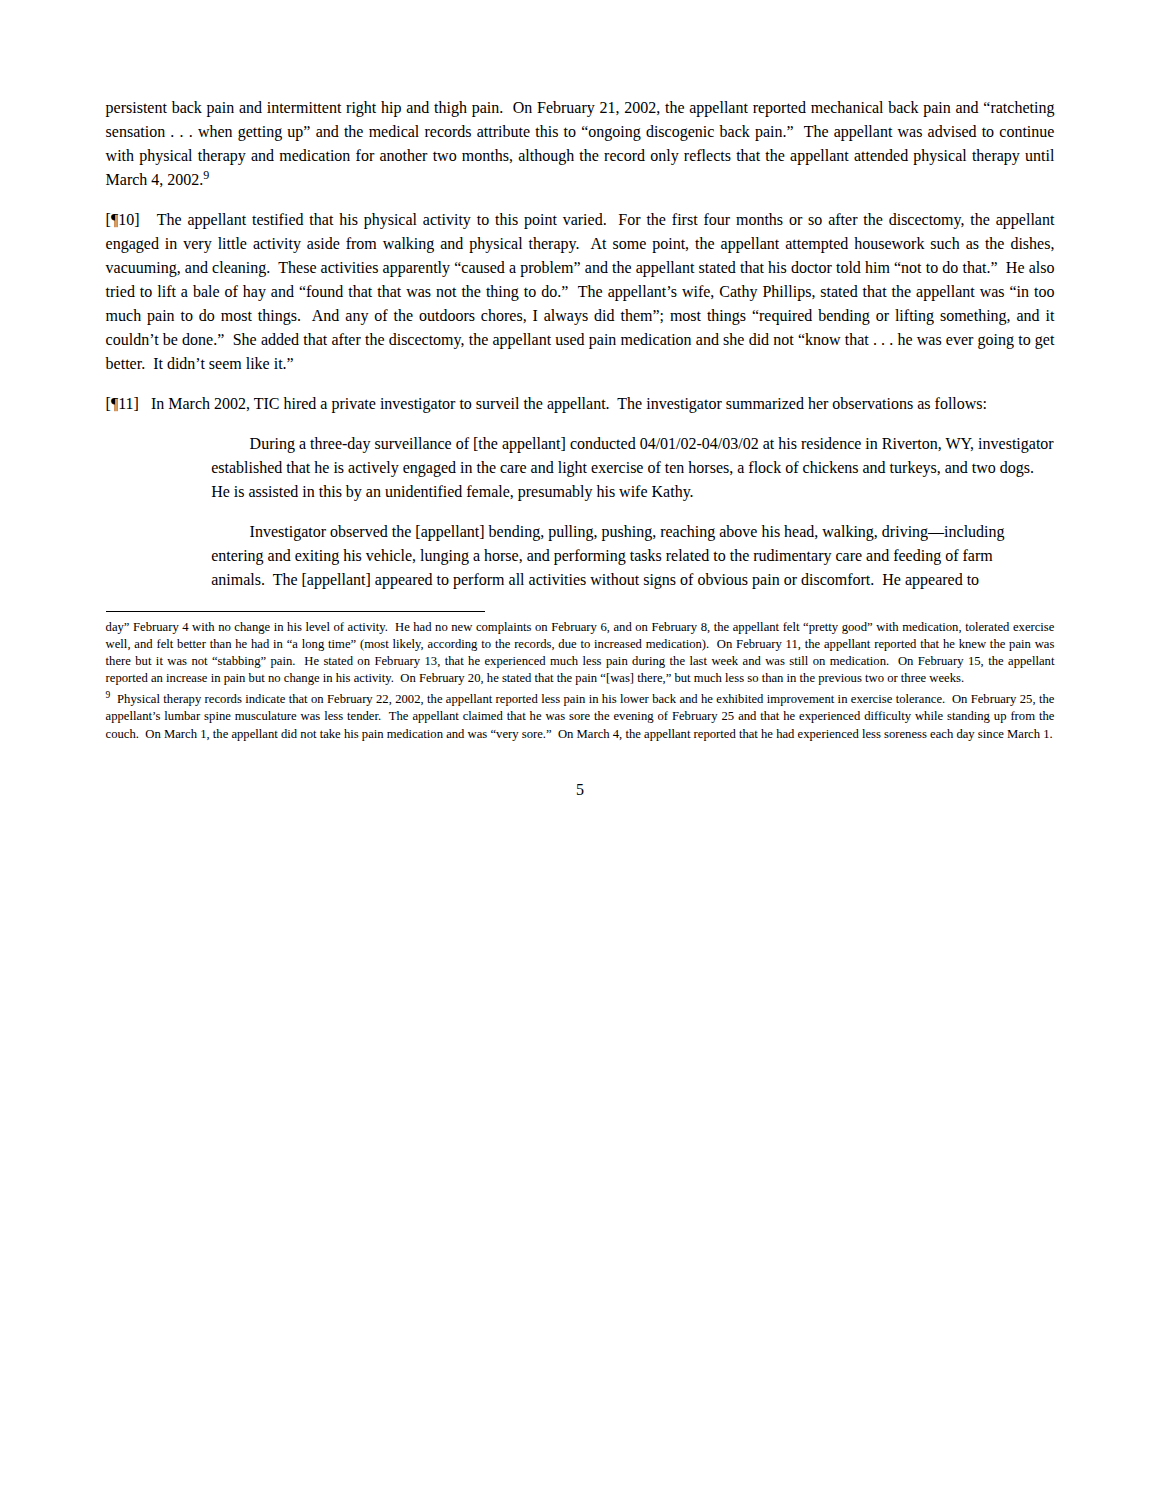persistent back pain and intermittent right hip and thigh pain. On February 21, 2002, the appellant reported mechanical back pain and “ratcheting sensation . . . when getting up” and the medical records attribute this to “ongoing discogenic back pain.” The appellant was advised to continue with physical therapy and medication for another two months, although the record only reflects that the appellant attended physical therapy until March 4, 2002.9
[¶10] The appellant testified that his physical activity to this point varied. For the first four months or so after the discectomy, the appellant engaged in very little activity aside from walking and physical therapy. At some point, the appellant attempted housework such as the dishes, vacuuming, and cleaning. These activities apparently “caused a problem” and the appellant stated that his doctor told him “not to do that.” He also tried to lift a bale of hay and “found that that was not the thing to do.” The appellant’s wife, Cathy Phillips, stated that the appellant was “in too much pain to do most things. And any of the outdoors chores, I always did them”; most things “required bending or lifting something, and it couldn’t be done.” She added that after the discectomy, the appellant used pain medication and she did not “know that . . . he was ever going to get better. It didn’t seem like it.”
[¶11] In March 2002, TIC hired a private investigator to surveil the appellant. The investigator summarized her observations as follows:
During a three-day surveillance of [the appellant] conducted 04/01/02-04/03/02 at his residence in Riverton, WY, investigator established that he is actively engaged in the care and light exercise of ten horses, a flock of chickens and turkeys, and two dogs. He is assisted in this by an unidentified female, presumably his wife Kathy.
Investigator observed the [appellant] bending, pulling, pushing, reaching above his head, walking, driving—including entering and exiting his vehicle, lunging a horse, and performing tasks related to the rudimentary care and feeding of farm animals. The [appellant] appeared to perform all activities without signs of obvious pain or discomfort. He appeared to
day” February 4 with no change in his level of activity. He had no new complaints on February 6, and on February 8, the appellant felt “pretty good” with medication, tolerated exercise well, and felt better than he had in “a long time” (most likely, according to the records, due to increased medication). On February 11, the appellant reported that he knew the pain was there but it was not “stabbing” pain. He stated on February 13, that he experienced much less pain during the last week and was still on medication. On February 15, the appellant reported an increase in pain but no change in his activity. On February 20, he stated that the pain “[was] there,” but much less so than in the previous two or three weeks.
9 Physical therapy records indicate that on February 22, 2002, the appellant reported less pain in his lower back and he exhibited improvement in exercise tolerance. On February 25, the appellant’s lumbar spine musculature was less tender. The appellant claimed that he was sore the evening of February 25 and that he experienced difficulty while standing up from the couch. On March 1, the appellant did not take his pain medication and was “very sore.” On March 4, the appellant reported that he had experienced less soreness each day since March 1.
5